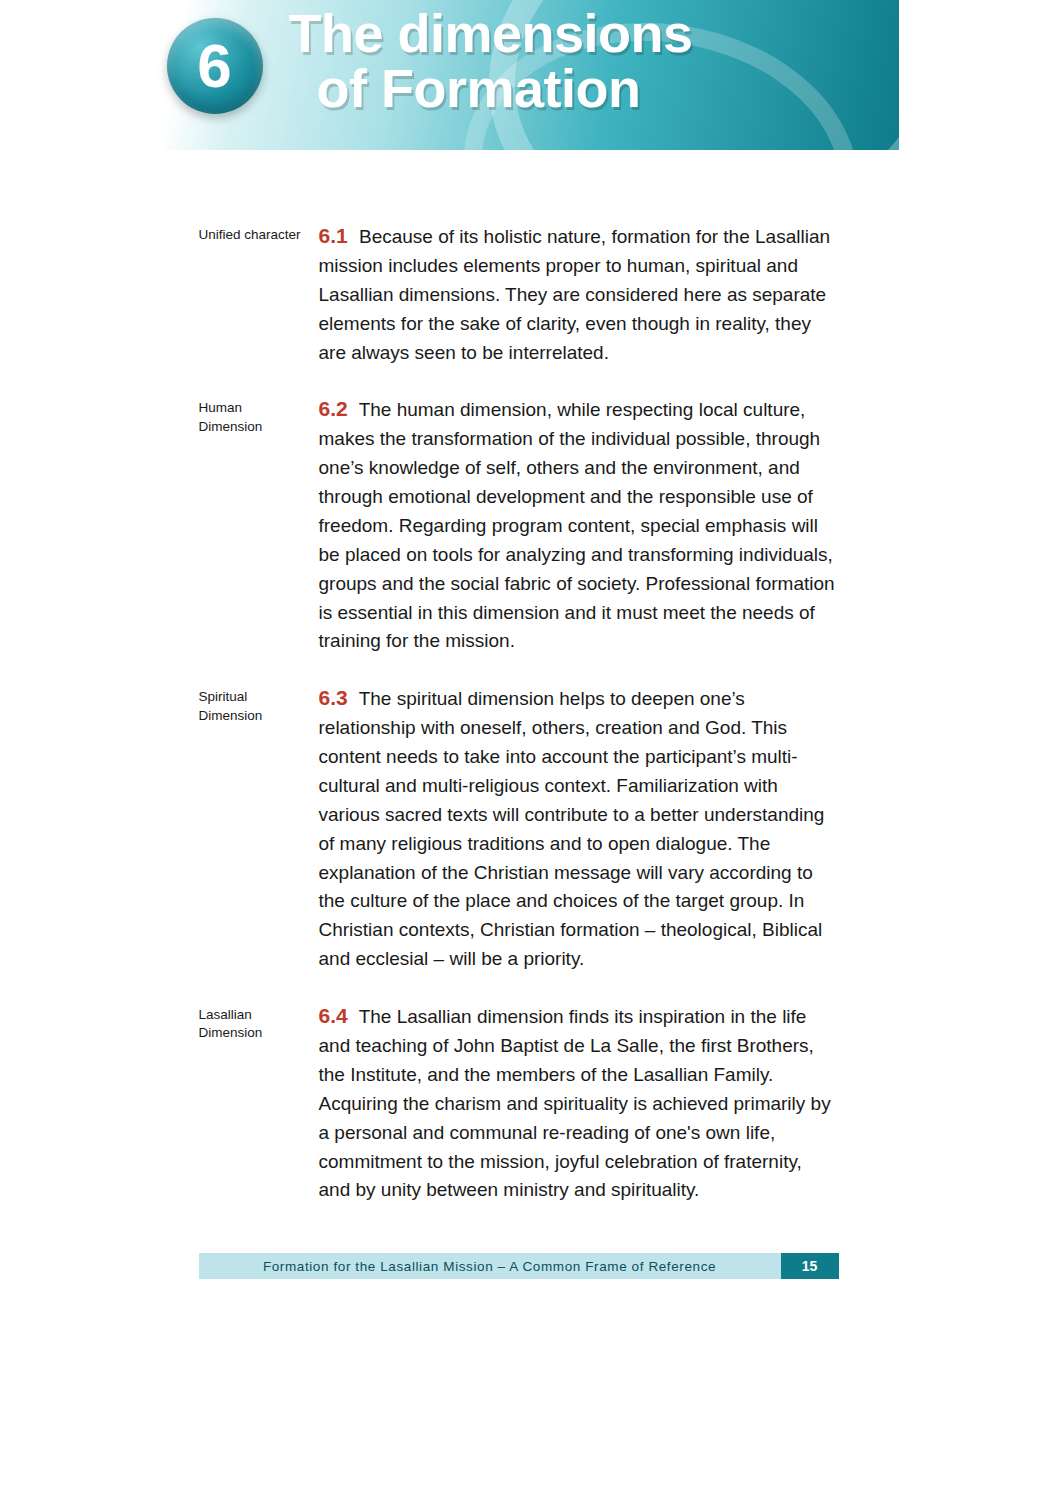6
The dimensions of Formation
Unified character
6.1 Because of its holistic nature, formation for the Lasallian mission includes elements proper to human, spiritual and Lasallian dimensions. They are considered here as separate elements for the sake of clarity, even though in reality, they are always seen to be interrelated.
Human
Dimension
6.2 The human dimension, while respecting local culture, makes the transformation of the individual possible, through one’s knowledge of self, others and the environment, and through emotional development and the responsible use of freedom. Regarding program content, special emphasis will be placed on tools for analyzing and transforming individuals, groups and the social fabric of society. Professional formation is essential in this dimension and it must meet the needs of training for the mission.
Spiritual
Dimension
6.3 The spiritual dimension helps to deepen one’s relationship with oneself, others, creation and God. This content needs to take into account the participant’s multi-cultural and multi-religious context. Familiarization with various sacred texts will contribute to a better understanding of many religious traditions and to open dialogue. The explanation of the Christian message will vary according to the culture of the place and choices of the target group. In Christian contexts, Christian formation – theological, Biblical and ecclesial – will be a priority.
Lasallian
Dimension
6.4 The Lasallian dimension finds its inspiration in the life and teaching of John Baptist de La Salle, the first Brothers, the Institute, and the members of the Lasallian Family. Acquiring the charism and spirituality is achieved primarily by a personal and communal re-reading of one's own life, commitment to the mission, joyful celebration of fraternity, and by unity between ministry and spirituality.
Formation for the Lasallian Mission – A Common Frame of Reference
15